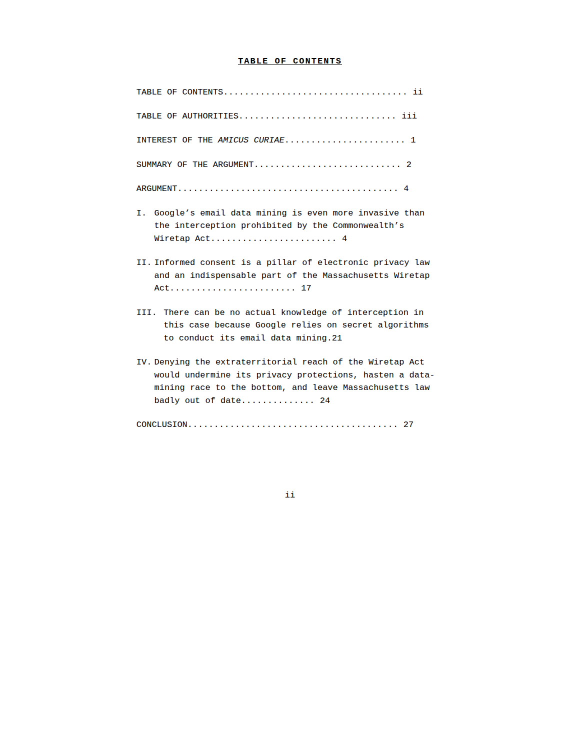TABLE OF CONTENTS
TABLE OF CONTENTS................................... ii
TABLE OF AUTHORITIES.............................. iii
INTEREST OF THE AMICUS CURIAE....................... 1
SUMMARY OF THE ARGUMENT............................ 2
ARGUMENT.......................................... 4
I. Google’s email data mining is even more invasive than the interception prohibited by the Commonwealth’s Wiretap Act........................ 4
II. Informed consent is a pillar of electronic privacy law and an indispensable part of the Massachusetts Wiretap Act........................ 17
III. There can be no actual knowledge of interception in this case because Google relies on secret algorithms to conduct its email data mining. 21
IV. Denying the extraterritorial reach of the Wiretap Act would undermine its privacy protections, hasten a data-mining race to the bottom, and leave Massachusetts law badly out of date.............. 24
CONCLUSION........................................ 27
ii